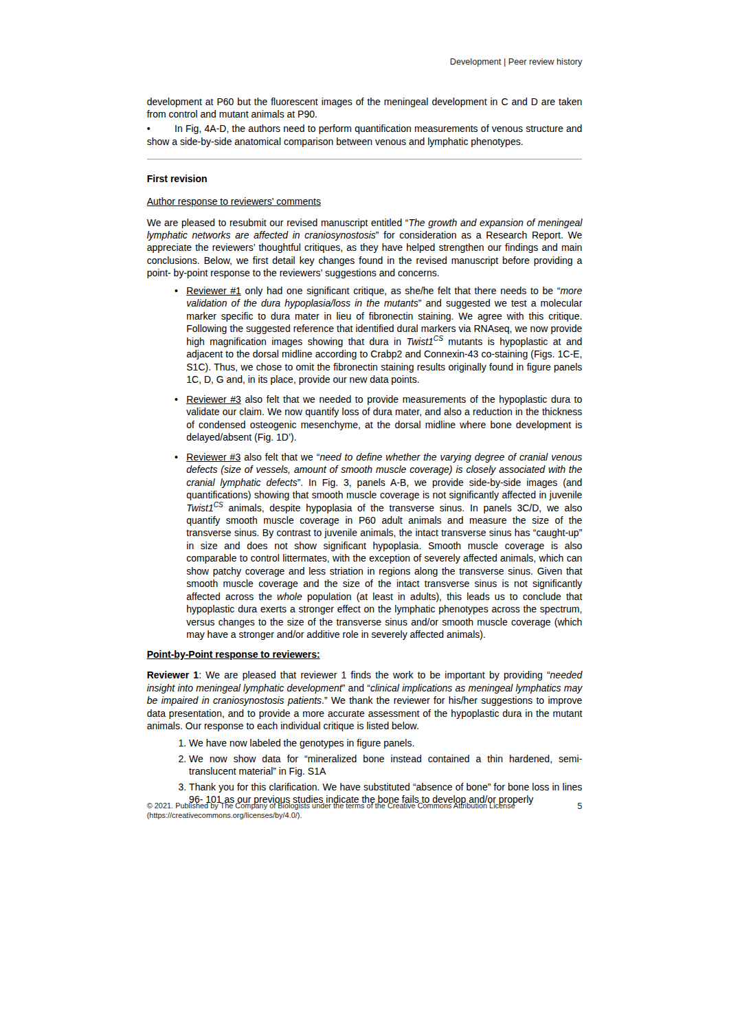Development | Peer review history
development at P60 but the fluorescent images of the meningeal development in C and D are taken from control and mutant animals at P90.
•In Fig, 4A-D, the authors need to perform quantification measurements of venous structure and show a side-by-side anatomical comparison between venous and lymphatic phenotypes.
First revision
Author response to reviewers' comments
We are pleased to resubmit our revised manuscript entitled “The growth and expansion of meningeal lymphatic networks are affected in craniosynostosis” for consideration as a Research Report. We appreciate the reviewers’ thoughtful critiques, as they have helped strengthen our findings and main conclusions. Below, we first detail key changes found in the revised manuscript before providing a point- by-point response to the reviewers’ suggestions and concerns.
Reviewer #1 only had one significant critique, as she/he felt that there needs to be “more validation of the dura hypoplasia/loss in the mutants” and suggested we test a molecular marker specific to dura mater in lieu of fibronectin staining. We agree with this critique. Following the suggested reference that identified dural markers via RNAseq, we now provide high magnification images showing that dura in Twist1CS mutants is hypoplastic at and adjacent to the dorsal midline according to Crabp2 and Connexin-43 co-staining (Figs. 1C-E, S1C). Thus, we chose to omit the fibronectin staining results originally found in figure panels 1C, D, G and, in its place, provide our new data points.
Reviewer #3 also felt that we needed to provide measurements of the hypoplastic dura to validate our claim. We now quantify loss of dura mater, and also a reduction in the thickness of condensed osteogenic mesenchyme, at the dorsal midline where bone development is delayed/absent (Fig. 1D’).
Reviewer #3 also felt that we “need to define whether the varying degree of cranial venous defects (size of vessels, amount of smooth muscle coverage) is closely associated with the cranial lymphatic defects”. In Fig. 3, panels A-B, we provide side-by-side images (and quantifications) showing that smooth muscle coverage is not significantly affected in juvenile Twist1CS animals, despite hypoplasia of the transverse sinus. In panels 3C/D, we also quantify smooth muscle coverage in P60 adult animals and measure the size of the transverse sinus. By contrast to juvenile animals, the intact transverse sinus has “caught-up” in size and does not show significant hypoplasia. Smooth muscle coverage is also comparable to control littermates, with the exception of severely affected animals, which can show patchy coverage and less striation in regions along the transverse sinus. Given that smooth muscle coverage and the size of the intact transverse sinus is not significantly affected across the whole population (at least in adults), this leads us to conclude that hypoplastic dura exerts a stronger effect on the lymphatic phenotypes across the spectrum, versus changes to the size of the transverse sinus and/or smooth muscle coverage (which may have a stronger and/or additive role in severely affected animals).
Point-by-Point response to reviewers:
Reviewer 1: We are pleased that reviewer 1 finds the work to be important by providing “needed insight into meningeal lymphatic development” and “clinical implications as meningeal lymphatics may be impaired in craniosynostosis patients.” We thank the reviewer for his/her suggestions to improve data presentation, and to provide a more accurate assessment of the hypoplastic dura in the mutant animals. Our response to each individual critique is listed below.
We have now labeled the genotypes in figure panels.
We now show data for “mineralized bone instead contained a thin hardened, semi-translucent material” in Fig. S1A
Thank you for this clarification. We have substituted “absence of bone” for bone loss in lines 96- 101 as our previous studies indicate the bone fails to develop and/or properly
5 © 2021. Published by The Company of Biologists under the terms of the Creative Commons Attribution License
(https://creativecommons.org/licenses/by/4.0/).